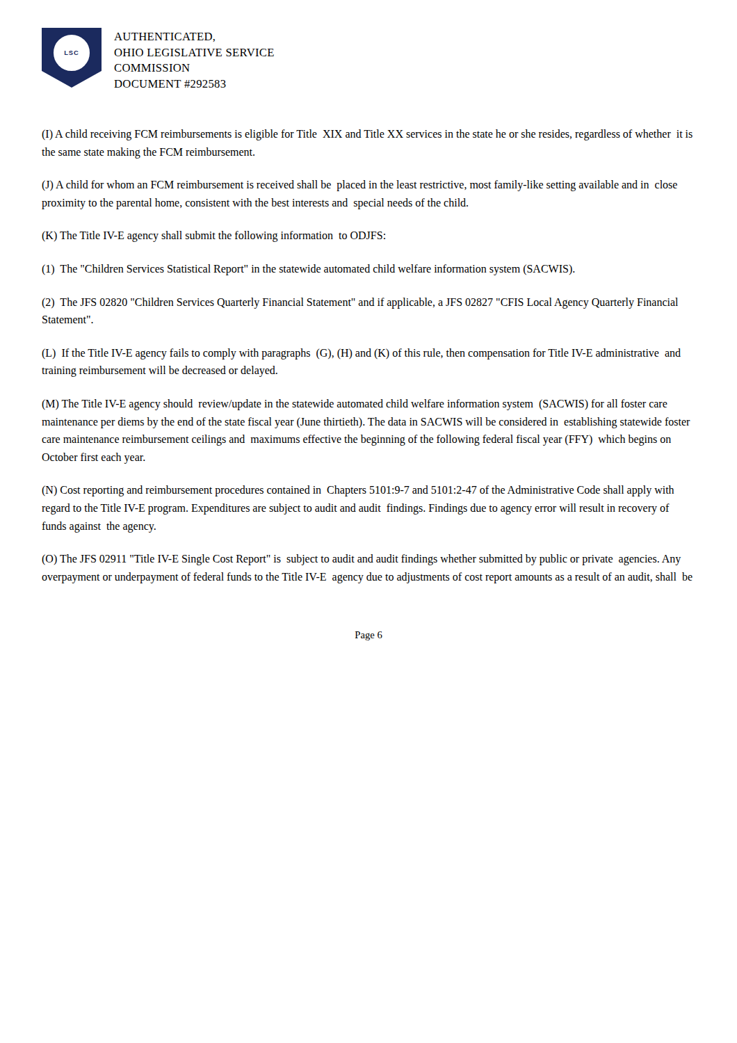LSC
AUTHENTICATED,
OHIO LEGISLATIVE SERVICE
COMMISSION
DOCUMENT #292583
(I) A child receiving FCM reimbursements is eligible for Title XIX and Title XX services in the state he or she resides, regardless of whether it is the same state making the FCM reimbursement.
(J) A child for whom an FCM reimbursement is received shall be placed in the least restrictive, most family-like setting available and in close proximity to the parental home, consistent with the best interests and special needs of the child.
(K) The Title IV-E agency shall submit the following information to ODJFS:
(1) The "Children Services Statistical Report" in the statewide automated child welfare information system (SACWIS).
(2) The JFS 02820 "Children Services Quarterly Financial Statement" and if applicable, a JFS 02827 "CFIS Local Agency Quarterly Financial Statement".
(L) If the Title IV-E agency fails to comply with paragraphs (G), (H) and (K) of this rule, then compensation for Title IV-E administrative and training reimbursement will be decreased or delayed.
(M) The Title IV-E agency should review/update in the statewide automated child welfare information system (SACWIS) for all foster care maintenance per diems by the end of the state fiscal year (June thirtieth). The data in SACWIS will be considered in establishing statewide foster care maintenance reimbursement ceilings and maximums effective the beginning of the following federal fiscal year (FFY) which begins on October first each year.
(N) Cost reporting and reimbursement procedures contained in Chapters 5101:9-7 and 5101:2-47 of the Administrative Code shall apply with regard to the Title IV-E program. Expenditures are subject to audit and audit findings. Findings due to agency error will result in recovery of funds against the agency.
(O) The JFS 02911 "Title IV-E Single Cost Report" is subject to audit and audit findings whether submitted by public or private agencies. Any overpayment or underpayment of federal funds to the Title IV-E agency due to adjustments of cost report amounts as a result of an audit, shall be
Page 6